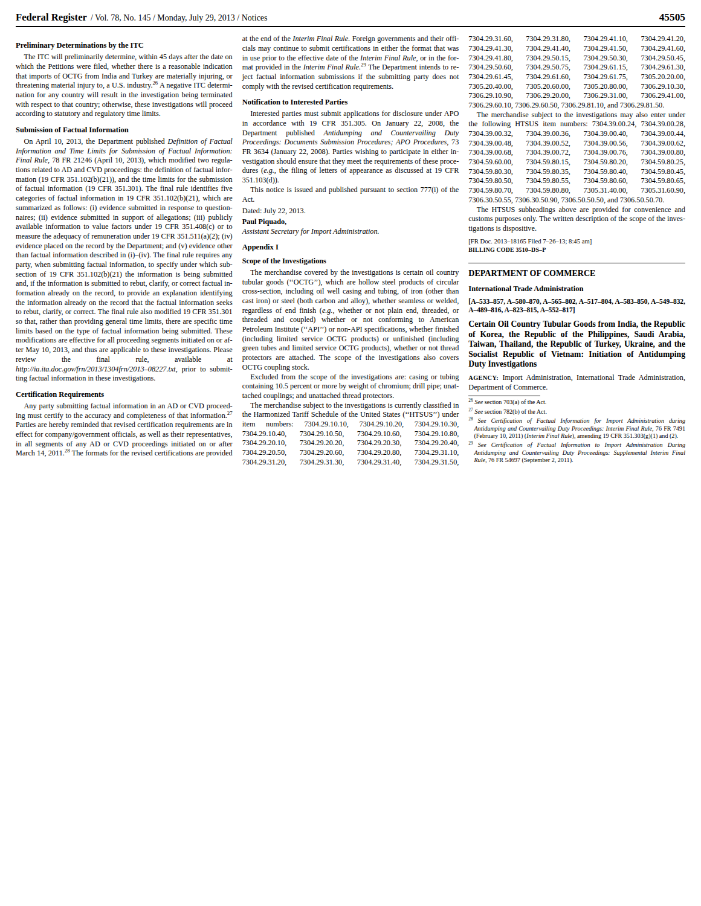Federal Register / Vol. 78, No. 145 / Monday, July 29, 2013 / Notices 45505
Preliminary Determinations by the ITC
The ITC will preliminarily determine, within 45 days after the date on which the Petitions were filed, whether there is a reasonable indication that imports of OCTG from India and Turkey are materially injuring, or threatening material injury to, a U.S. industry.26 A negative ITC determination for any country will result in the investigation being terminated with respect to that country; otherwise, these investigations will proceed according to statutory and regulatory time limits.
Submission of Factual Information
On April 10, 2013, the Department published Definition of Factual Information and Time Limits for Submission of Factual Information: Final Rule, 78 FR 21246 (April 10, 2013), which modified two regulations related to AD and CVD proceedings: the definition of factual information (19 CFR 351.102(b)(21)), and the time limits for the submission of factual information (19 CFR 351.301). The final rule identifies five categories of factual information in 19 CFR 351.102(b)(21), which are summarized as follows: (i) evidence submitted in response to questionnaires; (ii) evidence submitted in support of allegations; (iii) publicly available information to value factors under 19 CFR 351.408(c) or to measure the adequacy of remuneration under 19 CFR 351.511(a)(2); (iv) evidence placed on the record by the Department; and (v) evidence other than factual information described in (i)–(iv). The final rule requires any party, when submitting factual information, to specify under which subsection of 19 CFR 351.102(b)(21) the information is being submitted and, if the information is submitted to rebut, clarify, or correct factual information already on the record, to provide an explanation identifying the information already on the record that the factual information seeks to rebut, clarify, or correct. The final rule also modified 19 CFR 351.301 so that, rather than providing general time limits, there are specific time limits based on the type of factual information being submitted. These modifications are effective for all proceeding segments initiated on or after May 10, 2013, and thus are applicable to these investigations. Please review the final rule, available at http://ia.ita.doc.gov/frn/2013/1304frn/2013–08227.txt, prior to submitting factual information in these investigations.
Certification Requirements
Any party submitting factual information in an AD or CVD proceeding must certify to the accuracy and completeness of that information.27 Parties are hereby reminded that revised certification requirements are in effect for company/government officials, as well as their representatives, in all segments of any AD or CVD proceedings initiated on or after March 14, 2011.28 The formats for the revised certifications are provided at the end of the Interim Final Rule. Foreign governments and their officials may continue to submit certifications in either the format that was in use prior to the effective date of the Interim Final Rule, or in the format provided in the Interim Final Rule.29 The Department intends to reject factual information submissions if the submitting party does not comply with the revised certification requirements.
Notification to Interested Parties
Interested parties must submit applications for disclosure under APO in accordance with 19 CFR 351.305. On January 22, 2008, the Department published Antidumping and Countervailing Duty Proceedings: Documents Submission Procedures; APO Procedures, 73 FR 3634 (January 22, 2008). Parties wishing to participate in either investigation should ensure that they meet the requirements of these procedures (e.g., the filing of letters of appearance as discussed at 19 CFR 351.103(d)).
This notice is issued and published pursuant to section 777(i) of the Act.
Dated: July 22, 2013.
Paul Piquado,
Assistant Secretary for Import Administration.
Appendix I
Scope of the Investigations
The merchandise covered by the investigations is certain oil country tubular goods (‘‘OCTG’’), which are hollow steel products of circular cross-section, including oil well casing and tubing, of iron (other than cast iron) or steel (both carbon and alloy), whether seamless or welded, regardless of end finish (e.g., whether or not plain end, threaded, or threaded and coupled) whether or not conforming to American Petroleum Institute (‘‘API’’) or non-API specifications, whether finished (including limited service OCTG products) or unfinished (including green tubes and limited service OCTG products), whether or not thread protectors are attached. The scope of the investigations also covers OCTG coupling stock.
Excluded from the scope of the investigations are: casing or tubing containing 10.5 percent or more by weight of chromium; drill pipe; unattached couplings; and unattached thread protectors.
The merchandise subject to the investigations is currently classified in the Harmonized Tariff Schedule of the United States (‘‘HTSUS’’) under item numbers: 7304.29.10.10, 7304.29.10.20, 7304.29.10.30, 7304.29.10.40, 7304.29.10.50, 7304.29.10.60, 7304.29.10.80, 7304.29.20.10, 7304.29.20.20, 7304.29.20.30, 7304.29.20.40, 7304.29.20.50, 7304.29.20.60, 7304.29.20.80, 7304.29.31.10, 7304.29.31.20, 7304.29.31.30, 7304.29.31.40, 7304.29.31.50, 7304.29.31.60, 7304.29.31.80, 7304.29.41.10, 7304.29.41.20, 7304.29.41.30, 7304.29.41.40, 7304.29.41.50, 7304.29.41.60, 7304.29.41.80, 7304.29.50.15, 7304.29.50.30, 7304.29.50.45, 7304.29.50.60, 7304.29.50.75, 7304.29.61.15, 7304.29.61.30, 7304.29.61.45, 7304.29.61.60, 7304.29.61.75, 7305.20.20.00, 7305.20.40.00, 7305.20.60.00, 7305.20.80.00, 7306.29.10.30, 7306.29.10.90, 7306.29.20.00, 7306.29.31.00, 7306.29.41.00, 7306.29.60.10, 7306.29.60.50, 7306.29.81.10, and 7306.29.81.50.
The merchandise subject to the investigations may also enter under the following HTSUS item numbers: 7304.39.00.24, 7304.39.00.28, 7304.39.00.32, 7304.39.00.36, 7304.39.00.40, 7304.39.00.44, 7304.39.00.48, 7304.39.00.52, 7304.39.00.56, 7304.39.00.62, 7304.39.00.68, 7304.39.00.72, 7304.39.00.76, 7304.39.00.80, 7304.59.60.00, 7304.59.80.15, 7304.59.80.20, 7304.59.80.25, 7304.59.80.30, 7304.59.80.35, 7304.59.80.40, 7304.59.80.45, 7304.59.80.50, 7304.59.80.55, 7304.59.80.60, 7304.59.80.65, 7304.59.80.70, 7304.59.80.80, 7305.31.40.00, 7305.31.60.90, 7306.30.50.55, 7306.30.50.90, 7306.50.50.50, and 7306.50.50.70.
The HTSUS subheadings above are provided for convenience and customs purposes only. The written description of the scope of the investigations is dispositive.
[FR Doc. 2013–18165 Filed 7–26–13; 8:45 am]
BILLING CODE 3510–DS–P
DEPARTMENT OF COMMERCE
International Trade Administration
[A–533–857, A–580–870, A–565–802, A–517–804, A–583–850, A–549–832, A–489–816, A–823–815, A–552–817]
Certain Oil Country Tubular Goods from India, the Republic of Korea, the Republic of the Philippines, Saudi Arabia, Taiwan, Thailand, the Republic of Turkey, Ukraine, and the Socialist Republic of Vietnam: Initiation of Antidumping Duty Investigations
AGENCY: Import Administration, International Trade Administration, Department of Commerce.
26 See section 703(a) of the Act.
27 See section 782(b) of the Act.
28 See Certification of Factual Information for Import Administration during Antidumping and Countervailing Duty Proceedings: Interim Final Rule, 76 FR 7491 (February 10, 2011) (Interim Final Rule), amending 19 CFR 351.303(g)(1) and (2).
29 See Certification of Factual Information to Import Administration During Antidumping and Countervailing Duty Proceedings: Supplemental Interim Final Rule, 76 FR 54697 (September 2, 2011).